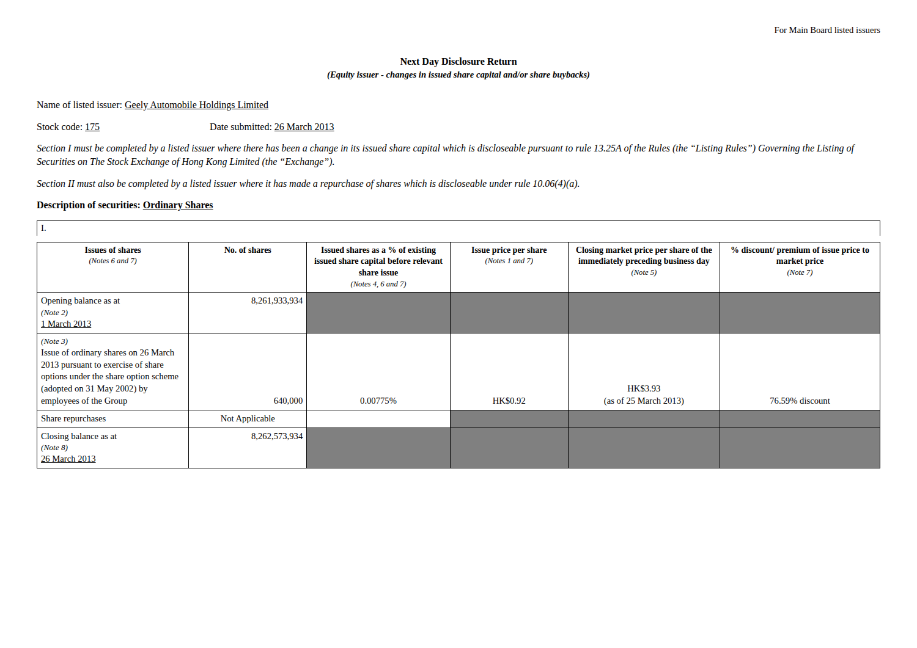For Main Board listed issuers
Next Day Disclosure Return
(Equity issuer - changes in issued share capital and/or share buybacks)
Name of listed issuer: Geely Automobile Holdings Limited
Stock code: 175 Date submitted: 26 March 2013
Section I must be completed by a listed issuer where there has been a change in its issued share capital which is discloseable pursuant to rule 13.25A of the Rules (the “Listing Rules”) Governing the Listing of Securities on The Stock Exchange of Hong Kong Limited (the “Exchange”).
Section II must also be completed by a listed issuer where it has made a repurchase of shares which is discloseable under rule 10.06(4)(a).
Description of securities: Ordinary Shares
I.
| Issues of shares (Notes 6 and 7) | No. of shares | Issued shares as a % of existing issued share capital before relevant share issue (Notes 4, 6 and 7) | Issue price per share (Notes 1 and 7) | Closing market price per share of the immediately preceding business day (Note 5) | % discount/ premium of issue price to market price (Note 7) |
| --- | --- | --- | --- | --- | --- |
| Opening balance as at (Note 2) 1 March 2013 | 8,261,933,934 | | | | |
| (Note 3) Issue of ordinary shares on 26 March 2013 pursuant to exercise of share options under the share option scheme (adopted on 31 May 2002) by employees of the Group | 640,000 | 0.00775% | HK$0.92 | HK$3.93 (as of 25 March 2013) | 76.59% discount |
| Share repurchases | Not Applicable | | | | |
| Closing balance as at (Note 8) 26 March 2013 | 8,262,573,934 | | | | |